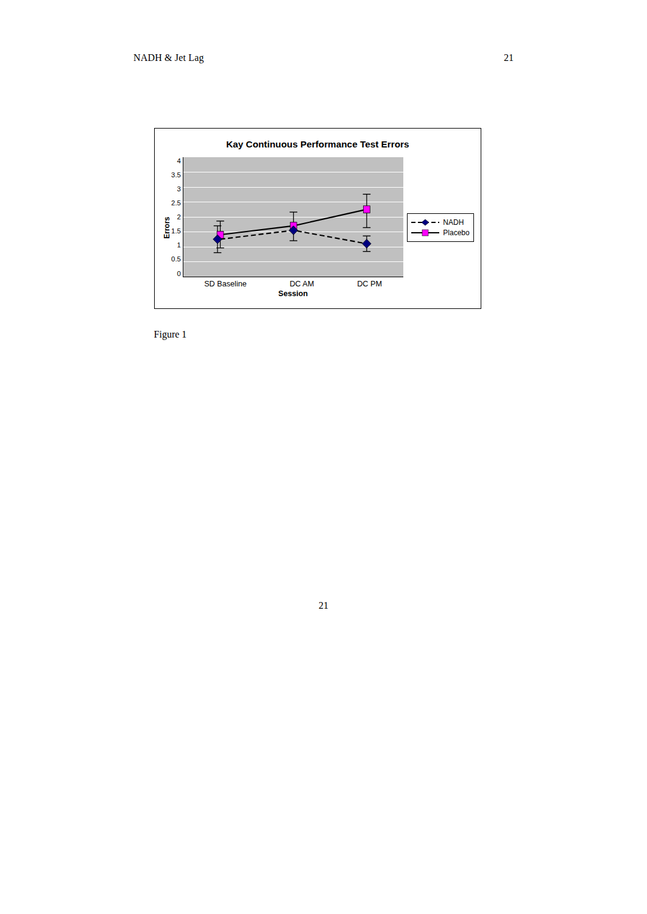NADH & Jet Lag 21
Kay Continuous Performance Test Errors
Errors
4 3.5 3 2.5 2 1.5 1 0.5 0
SD Baseline DC AM DC PM
Session
NADH
Placebo
Figure 1
21